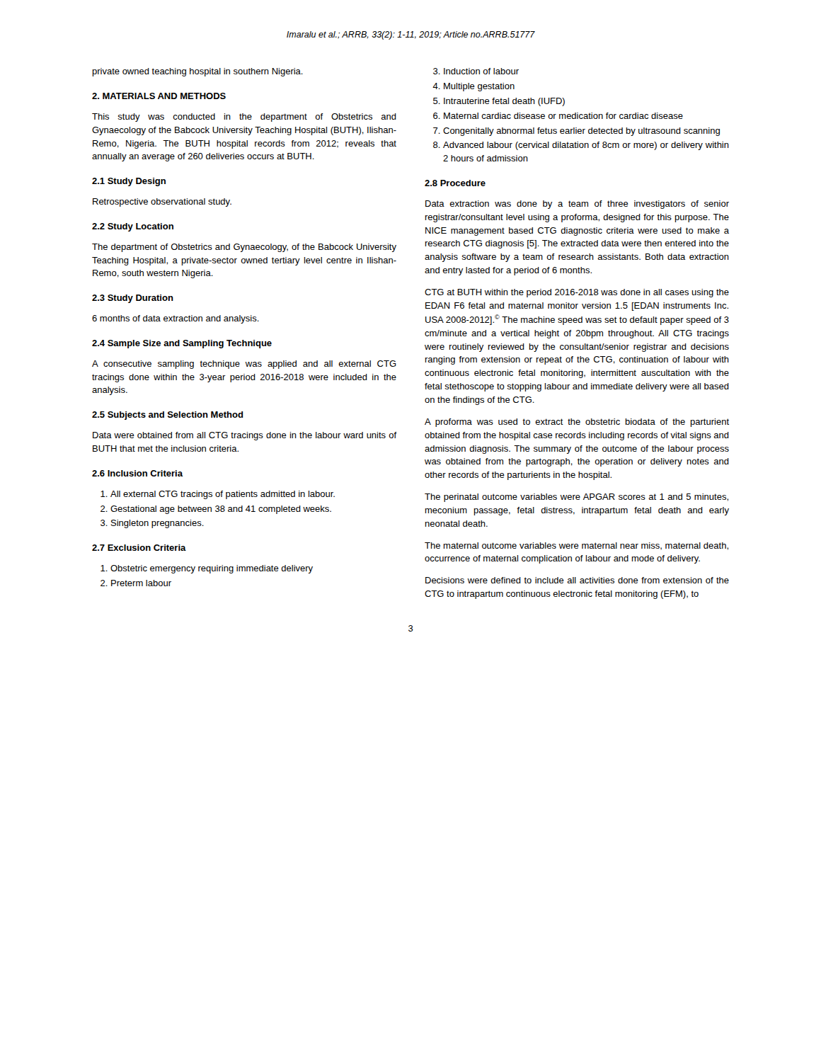Imaralu et al.; ARRB, 33(2): 1-11, 2019; Article no.ARRB.51777
private owned teaching hospital in southern Nigeria.
2. MATERIALS AND METHODS
This study was conducted in the department of Obstetrics and Gynaecology of the Babcock University Teaching Hospital (BUTH), Ilishan-Remo, Nigeria. The BUTH hospital records from 2012; reveals that annually an average of 260 deliveries occurs at BUTH.
2.1 Study Design
Retrospective observational study.
2.2 Study Location
The department of Obstetrics and Gynaecology, of the Babcock University Teaching Hospital, a private-sector owned tertiary level centre in Ilishan-Remo, south western Nigeria.
2.3 Study Duration
6 months of data extraction and analysis.
2.4 Sample Size and Sampling Technique
A consecutive sampling technique was applied and all external CTG tracings done within the 3-year period 2016-2018 were included in the analysis.
2.5 Subjects and Selection Method
Data were obtained from all CTG tracings done in the labour ward units of BUTH that met the inclusion criteria.
2.6 Inclusion Criteria
All external CTG tracings of patients admitted in labour.
Gestational age between 38 and 41 completed weeks.
Singleton pregnancies.
2.7 Exclusion Criteria
Obstetric emergency requiring immediate delivery
Preterm labour
Induction of labour
Multiple gestation
Intrauterine fetal death (IUFD)
Maternal cardiac disease or medication for cardiac disease
Congenitally abnormal fetus earlier detected by ultrasound scanning
Advanced labour (cervical dilatation of 8cm or more) or delivery within 2 hours of admission
2.8 Procedure
Data extraction was done by a team of three investigators of senior registrar/consultant level using a proforma, designed for this purpose. The NICE management based CTG diagnostic criteria were used to make a research CTG diagnosis [5]. The extracted data were then entered into the analysis software by a team of research assistants. Both data extraction and entry lasted for a period of 6 months.
CTG at BUTH within the period 2016-2018 was done in all cases using the EDAN F6 fetal and maternal monitor version 1.5 [EDAN instruments Inc. USA 2008-2012].© The machine speed was set to default paper speed of 3 cm/minute and a vertical height of 20bpm throughout. All CTG tracings were routinely reviewed by the consultant/senior registrar and decisions ranging from extension or repeat of the CTG, continuation of labour with continuous electronic fetal monitoring, intermittent auscultation with the fetal stethoscope to stopping labour and immediate delivery were all based on the findings of the CTG.
A proforma was used to extract the obstetric biodata of the parturient obtained from the hospital case records including records of vital signs and admission diagnosis. The summary of the outcome of the labour process was obtained from the partograph, the operation or delivery notes and other records of the parturients in the hospital.
The perinatal outcome variables were APGAR scores at 1 and 5 minutes, meconium passage, fetal distress, intrapartum fetal death and early neonatal death.
The maternal outcome variables were maternal near miss, maternal death, occurrence of maternal complication of labour and mode of delivery.
Decisions were defined to include all activities done from extension of the CTG to intrapartum continuous electronic fetal monitoring (EFM), to
3